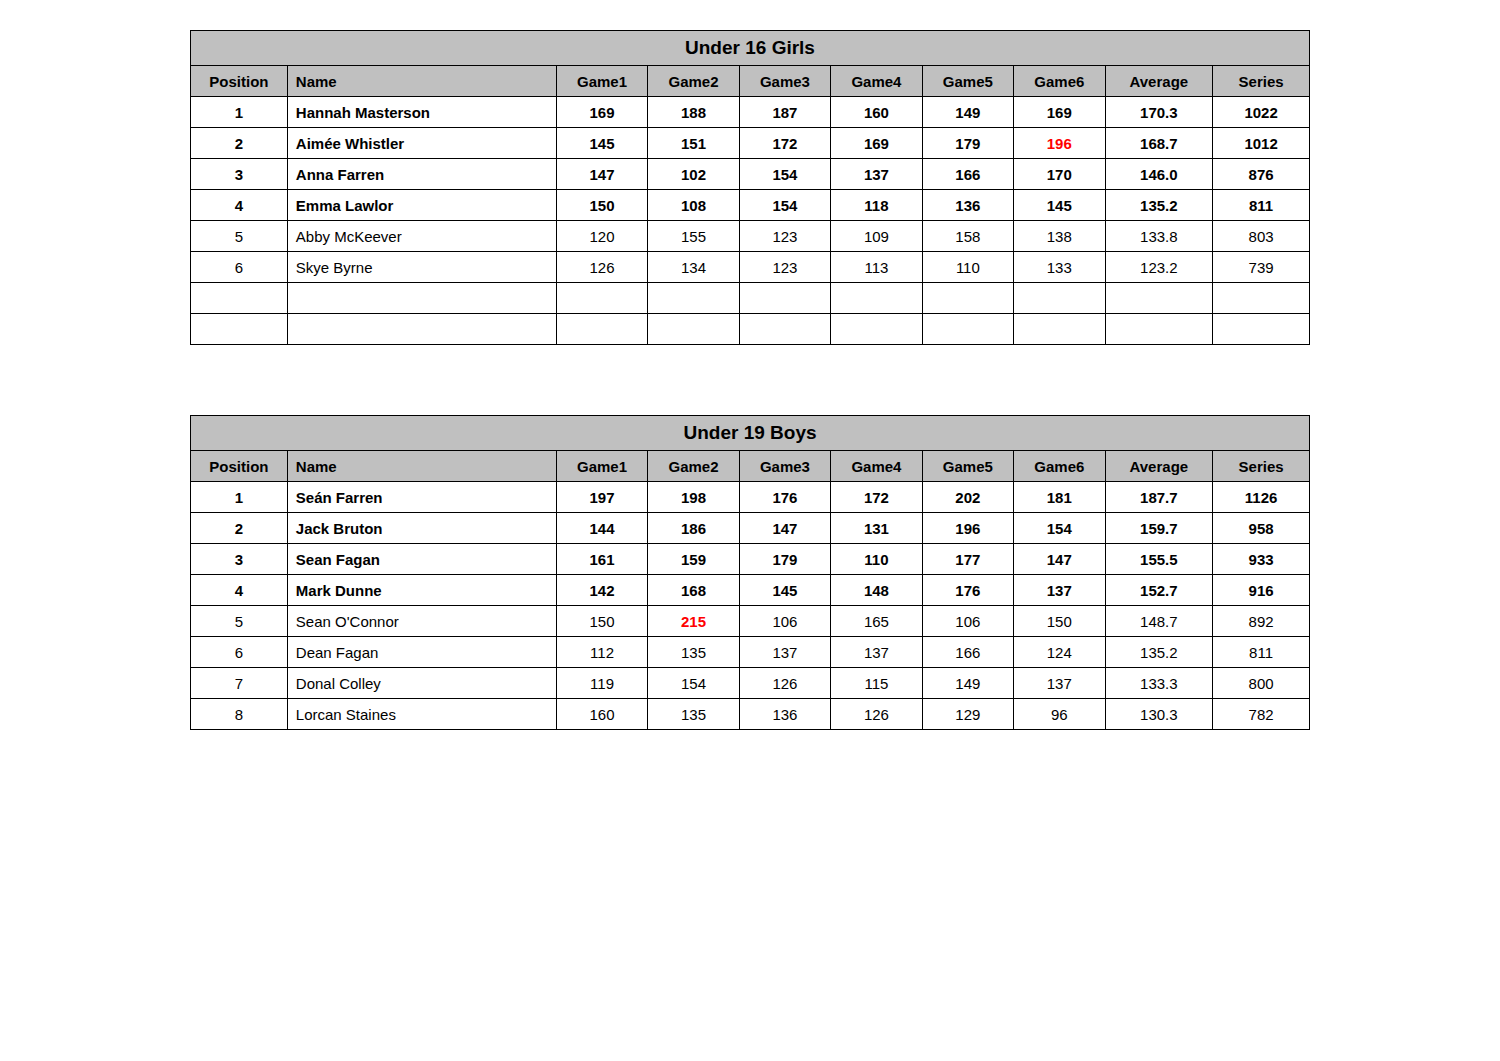Under 16 Girls
| Position | Name | Game1 | Game2 | Game3 | Game4 | Game5 | Game6 | Average | Series |
| --- | --- | --- | --- | --- | --- | --- | --- | --- | --- |
| 1 | Hannah Masterson | 169 | 188 | 187 | 160 | 149 | 169 | 170.3 | 1022 |
| 2 | Aimée Whistler | 145 | 151 | 172 | 169 | 179 | 196 | 168.7 | 1012 |
| 3 | Anna Farren | 147 | 102 | 154 | 137 | 166 | 170 | 146.0 | 876 |
| 4 | Emma Lawlor | 150 | 108 | 154 | 118 | 136 | 145 | 135.2 | 811 |
| 5 | Abby McKeever | 120 | 155 | 123 | 109 | 158 | 138 | 133.8 | 803 |
| 6 | Skye Byrne | 126 | 134 | 123 | 113 | 110 | 133 | 123.2 | 739 |
Under 19 Boys
| Position | Name | Game1 | Game2 | Game3 | Game4 | Game5 | Game6 | Average | Series |
| --- | --- | --- | --- | --- | --- | --- | --- | --- | --- |
| 1 | Seán Farren | 197 | 198 | 176 | 172 | 202 | 181 | 187.7 | 1126 |
| 2 | Jack Bruton | 144 | 186 | 147 | 131 | 196 | 154 | 159.7 | 958 |
| 3 | Sean Fagan | 161 | 159 | 179 | 110 | 177 | 147 | 155.5 | 933 |
| 4 | Mark Dunne | 142 | 168 | 145 | 148 | 176 | 137 | 152.7 | 916 |
| 5 | Sean O'Connor | 150 | 215 | 106 | 165 | 106 | 150 | 148.7 | 892 |
| 6 | Dean Fagan | 112 | 135 | 137 | 137 | 166 | 124 | 135.2 | 811 |
| 7 | Donal Colley | 119 | 154 | 126 | 115 | 149 | 137 | 133.3 | 800 |
| 8 | Lorcan Staines | 160 | 135 | 136 | 126 | 129 | 96 | 130.3 | 782 |